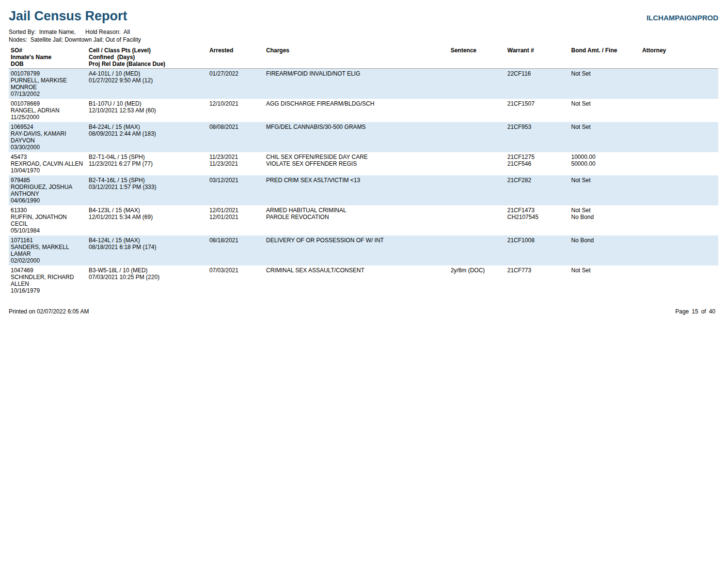Jail Census Report
ILCHAMPAIGNPROD
Sorted By: Inmate Name, Hold Reason: All
Nodes: Satellite Jail; Downtown Jail; Out of Facility
| SO# Inmate's Name DOB | Cell / Class Pts (Level) Confined (Days) Proj Rel Date (Balance Due) | Arrested | Charges | Sentence | Warrant # | Bond Amt. / Fine | Attorney |
| --- | --- | --- | --- | --- | --- | --- | --- |
| 001078799 PURNELL, MARKISE MONROE 07/13/2002 | A4-101L / 10 (MED) 01/27/2022 9:50 AM (12) | 01/27/2022 | FIREARM/FOID INVALID/NOT ELIG | | 22CF116 | Not Set | |
| 001078669 RANGEL, ADRIAN 11/25/2000 | B1-107U / 10 (MED) 12/10/2021 12:53 AM (60) | 12/10/2021 | AGG DISCHARGE FIREARM/BLDG/SCH | | 21CF1507 | Not Set | |
| 1069524 RAY-DAVIS, KAMARI DAYVON 03/30/2000 | B4-224L / 15 (MAX) 08/09/2021 2:44 AM (183) | 08/08/2021 | MFG/DEL CANNABIS/30-500 GRAMS | | 21CF953 | Not Set | |
| 45473 REXROAD, CALVIN ALLEN 10/04/1970 | B2-T1-04L / 15 (SPH) 11/23/2021 6:27 PM (77) | 11/23/2021 11/23/2021 | CHIL SEX OFFEN/RESIDE DAY CARE VIOLATE SEX OFFENDER REGIS | | 21CF1275 21CF546 | 10000.00 50000.00 | |
| 979485 RODRIGUEZ, JOSHUA ANTHONY 04/06/1990 | B2-T4-16L / 15 (SPH) 03/12/2021 1:57 PM (333) | 03/12/2021 | PRED CRIM SEX ASLT/VICTIM <13 | | 21CF282 | Not Set | |
| 61330 RUFFIN, JONATHON CECIL 05/10/1984 | B4-123L / 15 (MAX) 12/01/2021 5:34 AM (69) | 12/01/2021 12/01/2021 | ARMED HABITUAL CRIMINAL PAROLE REVOCATION | | 21CF1473 CH2107545 | Not Set No Bond | |
| 1071161 SANDERS, MARKELL LAMAR 02/02/2000 | B4-124L / 15 (MAX) 08/18/2021 6:18 PM (174) | 08/18/2021 | DELIVERY OF OR POSSESSION OF W/ INT | | 21CF1008 | No Bond | |
| 1047469 SCHINDLER, RICHARD ALLEN 10/16/1979 | B3-W5-18L / 10 (MED) 07/03/2021 10:25 PM (220) | 07/03/2021 | CRIMINAL SEX ASSAULT/CONSENT | 2y/6m (DOC) | 21CF773 | Not Set | |
Printed on 02/07/2022 6:05 AM
Page15of40